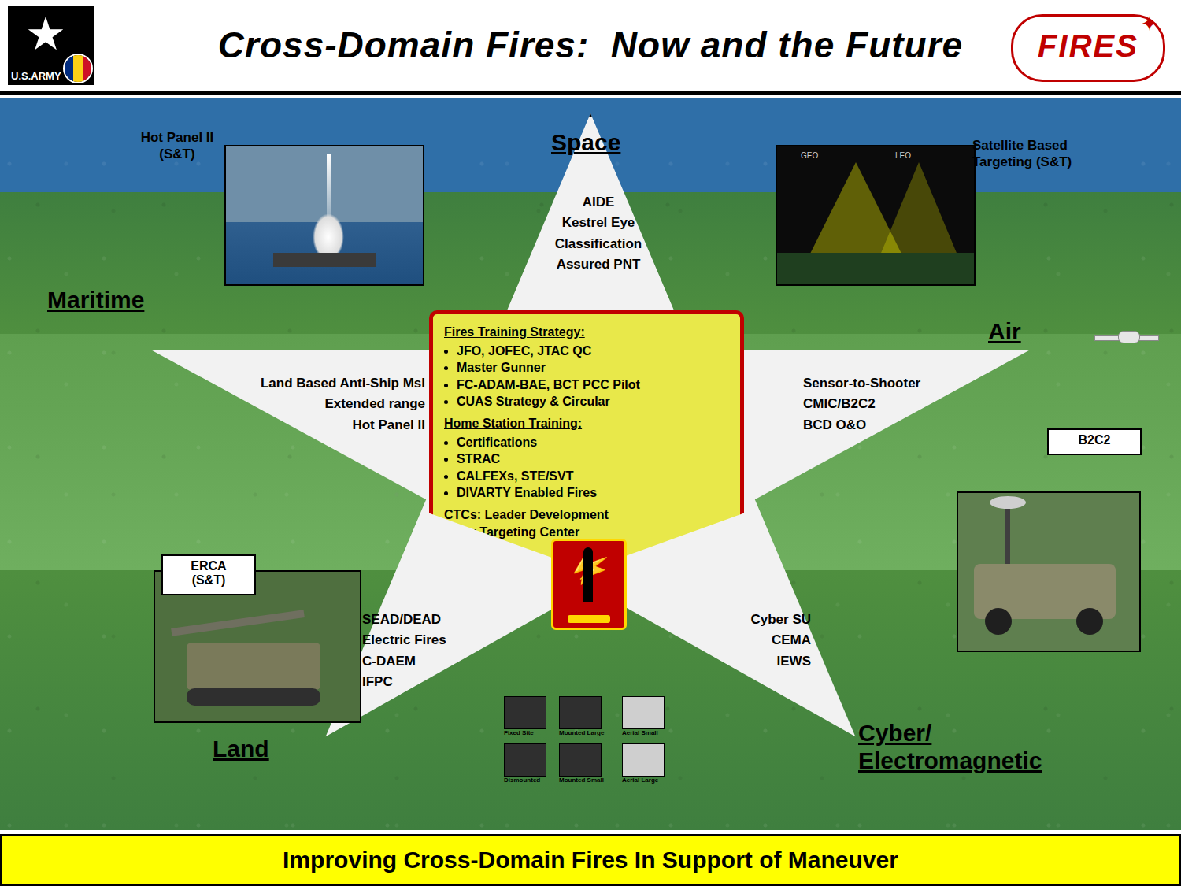★
U.S.ARMY
Cross-Domain Fires: Now and the Future
✦
FIRES
GEO
LEO
Fixed Site
Mounted Large
Aerial Small
Dismounted
Mounted Small
Aerial Large
Space
Maritime
Air
Land
Cyber/
Electromagnetic
AIDE
Kestrel Eye
Classification
Assured PNT
Land Based Anti-Ship Msl
Extended range
Hot Panel II
Sensor-to-Shooter
CMIC/B2C2
BCD O&O
SEAD/DEAD
Electric Fires
C-DAEM
IFPC
Cyber SU
CEMA
IEWS
Fires Training Strategy:
JFO, JOFEC, JTAC QC
Master Gunner
FC-ADAM-BAE, BCT PCC Pilot
CUAS Strategy & Circular
Home Station Training:
Certifications
STRAC
CALFEXs, STE/SVT
DIVARTY Enabled Fires
CTCs: Leader Development
Army Targeting Center
⚡
⚡
Hot Panel II
(S&T)
Satellite Based
Targeting (S&T)
ERCA
(S&T)
B2C2
Improving Cross-Domain Fires In Support of Maneuver